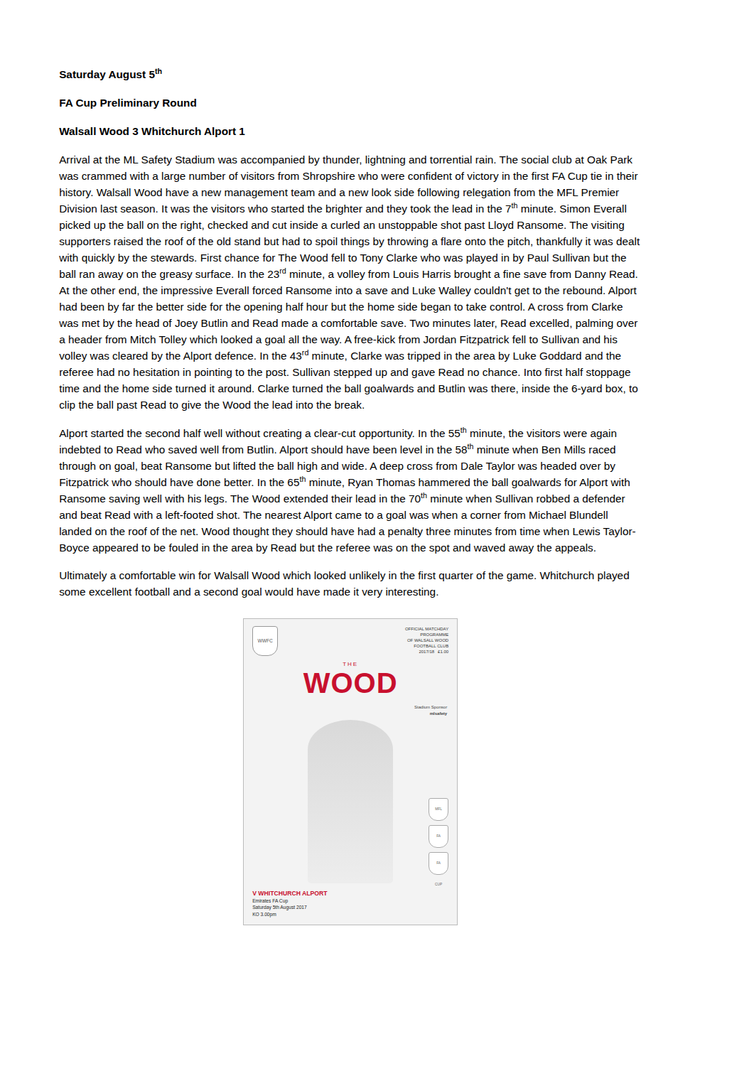Saturday August 5th
FA Cup Preliminary Round
Walsall Wood 3 Whitchurch Alport 1
Arrival at the ML Safety Stadium was accompanied by thunder, lightning and torrential rain. The social club at Oak Park was crammed with a large number of visitors from Shropshire who were confident of victory in the first FA Cup tie in their history. Walsall Wood have a new management team and a new look side following relegation from the MFL Premier Division last season. It was the visitors who started the brighter and they took the lead in the 7th minute. Simon Everall picked up the ball on the right, checked and cut inside a curled an unstoppable shot past Lloyd Ransome. The visiting supporters raised the roof of the old stand but had to spoil things by throwing a flare onto the pitch, thankfully it was dealt with quickly by the stewards. First chance for The Wood fell to Tony Clarke who was played in by Paul Sullivan but the ball ran away on the greasy surface. In the 23rd minute, a volley from Louis Harris brought a fine save from Danny Read. At the other end, the impressive Everall forced Ransome into a save and Luke Walley couldn't get to the rebound. Alport had been by far the better side for the opening half hour but the home side began to take control. A cross from Clarke was met by the head of Joey Butlin and Read made a comfortable save. Two minutes later, Read excelled, palming over a header from Mitch Tolley which looked a goal all the way. A free-kick from Jordan Fitzpatrick fell to Sullivan and his volley was cleared by the Alport defence. In the 43rd minute, Clarke was tripped in the area by Luke Goddard and the referee had no hesitation in pointing to the post. Sullivan stepped up and gave Read no chance. Into first half stoppage time and the home side turned it around. Clarke turned the ball goalwards and Butlin was there, inside the 6-yard box, to clip the ball past Read to give the Wood the lead into the break.
Alport started the second half well without creating a clear-cut opportunity. In the 55th minute, the visitors were again indebted to Read who saved well from Butlin. Alport should have been level in the 58th minute when Ben Mills raced through on goal, beat Ransome but lifted the ball high and wide. A deep cross from Dale Taylor was headed over by Fitzpatrick who should have done better. In the 65th minute, Ryan Thomas hammered the ball goalwards for Alport with Ransome saving well with his legs. The Wood extended their lead in the 70th minute when Sullivan robbed a defender and beat Read with a left-footed shot. The nearest Alport came to a goal was when a corner from Michael Blundell landed on the roof of the net. Wood thought they should have had a penalty three minutes from time when Lewis Taylor-Boyce appeared to be fouled in the area by Read but the referee was on the spot and waved away the appeals.
Ultimately a comfortable win for Walsall Wood which looked unlikely in the first quarter of the game. Whitchurch played some excellent football and a second goal would have made it very interesting.
WWFC
Official Matchday
Programme
of Walsall Wood
Football Club
2017/18 £1.00
The
WOOD
Stadium Sponsor
mlsafety
MFL
FA
FA
CUP
v Whitchurch Alport
Emirates FA Cup
Saturday 5th August 2017
KO 3.00pm